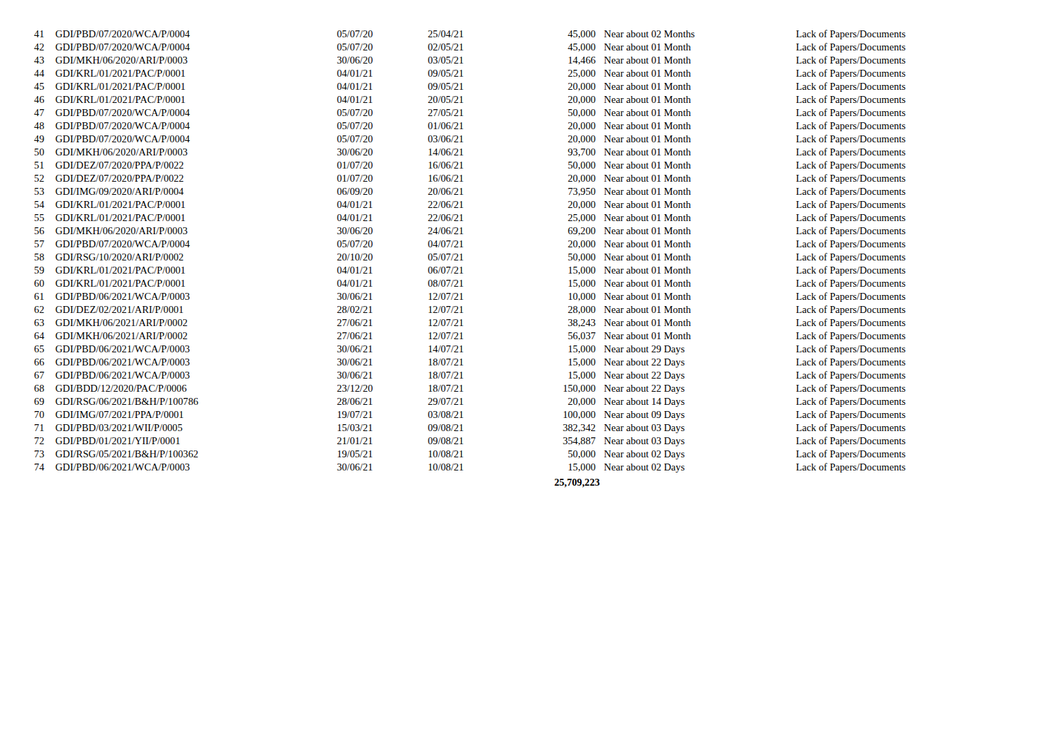| 41 | GDI/PBD/07/2020/WCA/P/0004 | 05/07/20 | 25/04/21 | 45,000 | Near about 02 Months | Lack of Papers/Documents |
| 42 | GDI/PBD/07/2020/WCA/P/0004 | 05/07/20 | 02/05/21 | 45,000 | Near about 01 Month | Lack of Papers/Documents |
| 43 | GDI/MKH/06/2020/ARI/P/0003 | 30/06/20 | 03/05/21 | 14,466 | Near about 01 Month | Lack of Papers/Documents |
| 44 | GDI/KRL/01/2021/PAC/P/0001 | 04/01/21 | 09/05/21 | 25,000 | Near about 01 Month | Lack of Papers/Documents |
| 45 | GDI/KRL/01/2021/PAC/P/0001 | 04/01/21 | 09/05/21 | 20,000 | Near about 01 Month | Lack of Papers/Documents |
| 46 | GDI/KRL/01/2021/PAC/P/0001 | 04/01/21 | 20/05/21 | 20,000 | Near about 01 Month | Lack of Papers/Documents |
| 47 | GDI/PBD/07/2020/WCA/P/0004 | 05/07/20 | 27/05/21 | 50,000 | Near about 01 Month | Lack of Papers/Documents |
| 48 | GDI/PBD/07/2020/WCA/P/0004 | 05/07/20 | 01/06/21 | 20,000 | Near about 01 Month | Lack of Papers/Documents |
| 49 | GDI/PBD/07/2020/WCA/P/0004 | 05/07/20 | 03/06/21 | 20,000 | Near about 01 Month | Lack of Papers/Documents |
| 50 | GDI/MKH/06/2020/ARI/P/0003 | 30/06/20 | 14/06/21 | 93,700 | Near about 01 Month | Lack of Papers/Documents |
| 51 | GDI/DEZ/07/2020/PPA/P/0022 | 01/07/20 | 16/06/21 | 50,000 | Near about 01 Month | Lack of Papers/Documents |
| 52 | GDI/DEZ/07/2020/PPA/P/0022 | 01/07/20 | 16/06/21 | 20,000 | Near about 01 Month | Lack of Papers/Documents |
| 53 | GDI/IMG/09/2020/ARI/P/0004 | 06/09/20 | 20/06/21 | 73,950 | Near about 01 Month | Lack of Papers/Documents |
| 54 | GDI/KRL/01/2021/PAC/P/0001 | 04/01/21 | 22/06/21 | 20,000 | Near about 01 Month | Lack of Papers/Documents |
| 55 | GDI/KRL/01/2021/PAC/P/0001 | 04/01/21 | 22/06/21 | 25,000 | Near about 01 Month | Lack of Papers/Documents |
| 56 | GDI/MKH/06/2020/ARI/P/0003 | 30/06/20 | 24/06/21 | 69,200 | Near about 01 Month | Lack of Papers/Documents |
| 57 | GDI/PBD/07/2020/WCA/P/0004 | 05/07/20 | 04/07/21 | 20,000 | Near about 01 Month | Lack of Papers/Documents |
| 58 | GDI/RSG/10/2020/ARI/P/0002 | 20/10/20 | 05/07/21 | 50,000 | Near about 01 Month | Lack of Papers/Documents |
| 59 | GDI/KRL/01/2021/PAC/P/0001 | 04/01/21 | 06/07/21 | 15,000 | Near about 01 Month | Lack of Papers/Documents |
| 60 | GDI/KRL/01/2021/PAC/P/0001 | 04/01/21 | 08/07/21 | 15,000 | Near about 01 Month | Lack of Papers/Documents |
| 61 | GDI/PBD/06/2021/WCA/P/0003 | 30/06/21 | 12/07/21 | 10,000 | Near about 01 Month | Lack of Papers/Documents |
| 62 | GDI/DEZ/02/2021/ARI/P/0001 | 28/02/21 | 12/07/21 | 28,000 | Near about 01 Month | Lack of Papers/Documents |
| 63 | GDI/MKH/06/2021/ARI/P/0002 | 27/06/21 | 12/07/21 | 38,243 | Near about 01 Month | Lack of Papers/Documents |
| 64 | GDI/MKH/06/2021/ARI/P/0002 | 27/06/21 | 12/07/21 | 56,037 | Near about 01 Month | Lack of Papers/Documents |
| 65 | GDI/PBD/06/2021/WCA/P/0003 | 30/06/21 | 14/07/21 | 15,000 | Near about 29 Days | Lack of Papers/Documents |
| 66 | GDI/PBD/06/2021/WCA/P/0003 | 30/06/21 | 18/07/21 | 15,000 | Near about 22 Days | Lack of Papers/Documents |
| 67 | GDI/PBD/06/2021/WCA/P/0003 | 30/06/21 | 18/07/21 | 15,000 | Near about 22 Days | Lack of Papers/Documents |
| 68 | GDI/BDD/12/2020/PAC/P/0006 | 23/12/20 | 18/07/21 | 150,000 | Near about 22 Days | Lack of Papers/Documents |
| 69 | GDI/RSG/06/2021/B&H/P/100786 | 28/06/21 | 29/07/21 | 20,000 | Near about 14 Days | Lack of Papers/Documents |
| 70 | GDI/IMG/07/2021/PPA/P/0001 | 19/07/21 | 03/08/21 | 100,000 | Near about 09 Days | Lack of Papers/Documents |
| 71 | GDI/PBD/03/2021/WII/P/0005 | 15/03/21 | 09/08/21 | 382,342 | Near about 03 Days | Lack of Papers/Documents |
| 72 | GDI/PBD/01/2021/YII/P/0001 | 21/01/21 | 09/08/21 | 354,887 | Near about 03 Days | Lack of Papers/Documents |
| 73 | GDI/RSG/05/2021/B&H/P/100362 | 19/05/21 | 10/08/21 | 50,000 | Near about 02 Days | Lack of Papers/Documents |
| 74 | GDI/PBD/06/2021/WCA/P/0003 | 30/06/21 | 10/08/21 | 15,000 | Near about 02 Days | Lack of Papers/Documents |
| | | | | 25,709,223 | | |